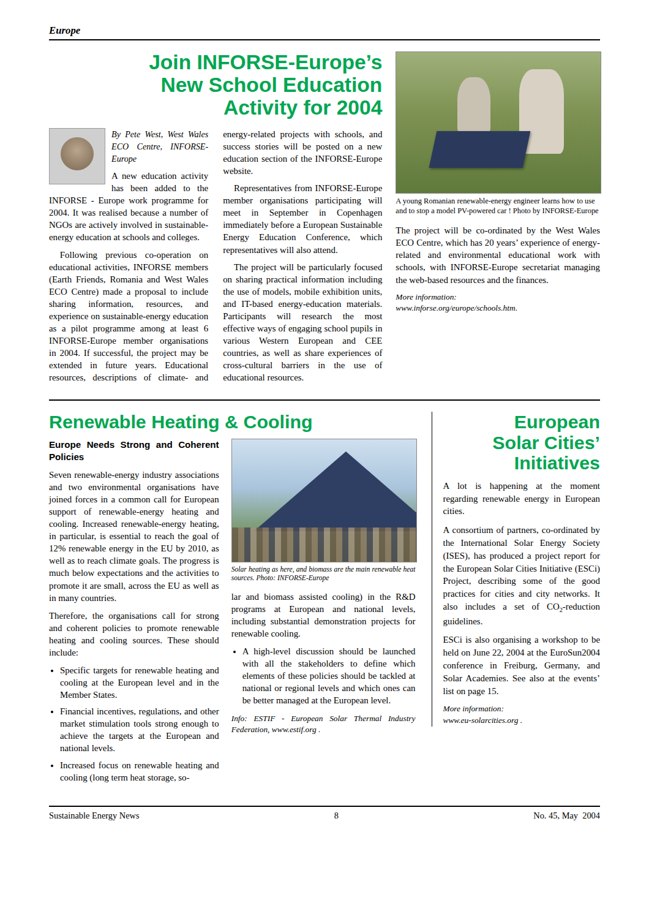Europe
Join INFORSE-Europe’s
New School Education
Activity for 2004
By Pete West, West Wales ECO Centre, INFORSE-Europe
A new education activity has been added to the INFORSE - Europe work programme for 2004. It was realised because a number of NGOs are actively involved in sustainable-energy education at schools and colleges.
Following previous co-operation on educational activities, INFORSE members (Earth Friends, Romania and West Wales ECO Centre) made a proposal to include sharing information, resources, and experience on sustainable-energy education as a pilot programme among at least 6 INFORSE-Europe member organisations in 2004. If successful, the project may be extended in future years. Educational resources, descriptions of climate- and energy-related projects with schools, and success stories will be posted on a new education section of the INFORSE-Europe website.
Representatives from INFORSE-Europe member organisations participating will meet in September in Copenhagen immediately before a European Sustainable Energy Education Conference, which representatives will also attend.
The project will be particularly focused on sharing practical information including the use of models, mobile exhibition units, and IT-based energy-education materials. Participants will research the most effective ways of engaging school pupils in various Western European and CEE countries, as well as share experiences of cross-cultural barriers in the use of educational resources.
A young Romanian renewable-energy engineer learns how to use and to stop a model PV-powered car ! Photo by INFORSE-Europe
The project will be co-ordinated by the West Wales ECO Centre, which has 20 years’ experience of energy-related and environmental educational work with schools, with INFORSE-Europe secretariat managing the web-based resources and the finances.
More information:
www.inforse.org/europe/schools.htm.
Renewable Heating & Cooling
Europe Needs Strong and Coherent Policies
Seven renewable-energy industry associations and two environmental organisations have joined forces in a common call for European support of renewable-energy heating and cooling. Increased renewable-energy heating, in particular, is essential to reach the goal of 12% renewable energy in the EU by 2010, as well as to reach climate goals. The progress is much below expectations and the activities to promote it are small, across the EU as well as in many countries.
Therefore, the organisations call for strong and coherent policies to promote renewable heating and cooling sources. These should include:
Specific targets for renewable heating and cooling at the European level and in the Member States.
Financial incentives, regulations, and other market stimulation tools strong enough to achieve the targets at the European and national levels.
Increased focus on renewable heating and cooling (long term heat storage, so-
Solar heating as here, and biomass are the main renewable heat sources. Photo: INFORSE-Europe
lar and biomass assisted cooling) in the R&D programs at European and national levels, including substantial demonstration projects for renewable cooling.
A high-level discussion should be launched with all the stakeholders to define which elements of these policies should be tackled at national or regional levels and which ones can be better managed at the European level.
Info: ESTIF - European Solar Thermal Industry Federation, www.estif.org .
European
Solar Cities’
Initiatives
A lot is happening at the moment regarding renewable energy in European cities.
A consortium of partners, co-ordinated by the International Solar Energy Society (ISES), has produced a project report for the European Solar Cities Initiative (ESCi) Project, describing some of the good practices for cities and city networks. It also includes a set of CO2-reduction guidelines.
ESCi is also organising a workshop to be held on June 22, 2004 at the EuroSun2004 conference in Freiburg, Germany, and Solar Academies. See also at the events’ list on page 15.
More information:
www.eu-solarcities.org .
Sustainable Energy News
8
No. 45, May 2004